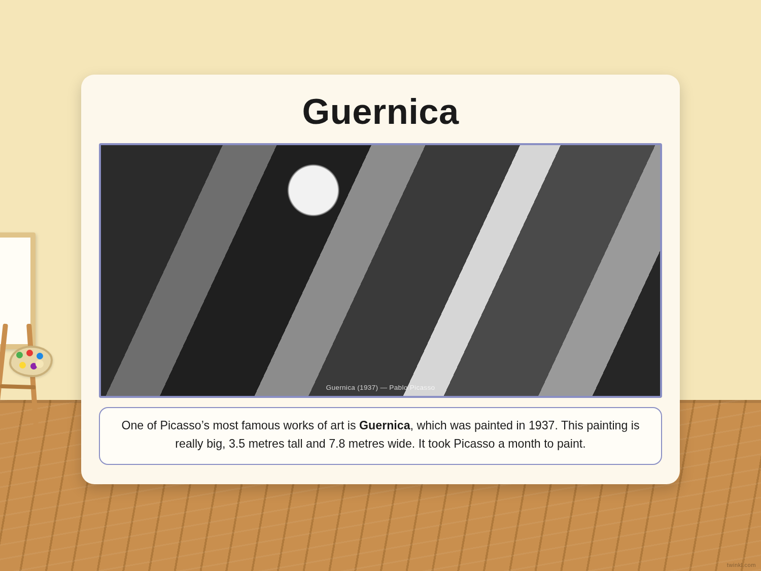Guernica
One of Picasso’s most famous works of art is Guernica, which was painted in 1937. This painting is really big, 3.5 metres tall and 7.8 metres wide. It took Picasso a month to paint.
twinkl.com